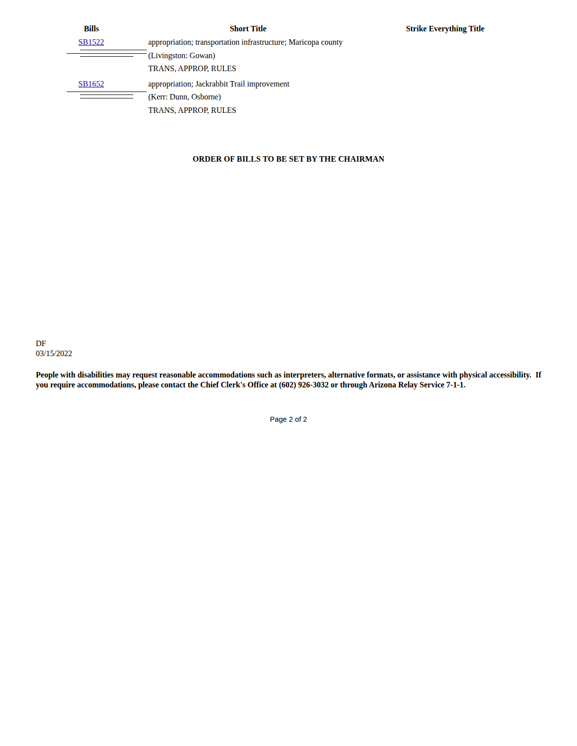Bills
Short Title
Strike Everything Title
SB1522
appropriation; transportation infrastructure; Maricopa county
(Livingston: Gowan)
TRANS, APPROP, RULES
SB1652
appropriation; Jackrabbit Trail improvement
(Kerr: Dunn, Osborne)
TRANS, APPROP, RULES
ORDER OF BILLS TO BE SET BY THE CHAIRMAN
DF
03/15/2022
People with disabilities may request reasonable accommodations such as interpreters, alternative formats, or assistance with physical accessibility. If you require accommodations, please contact the Chief Clerk's Office at (602) 926-3032 or through Arizona Relay Service 7-1-1.
Page 2 of 2